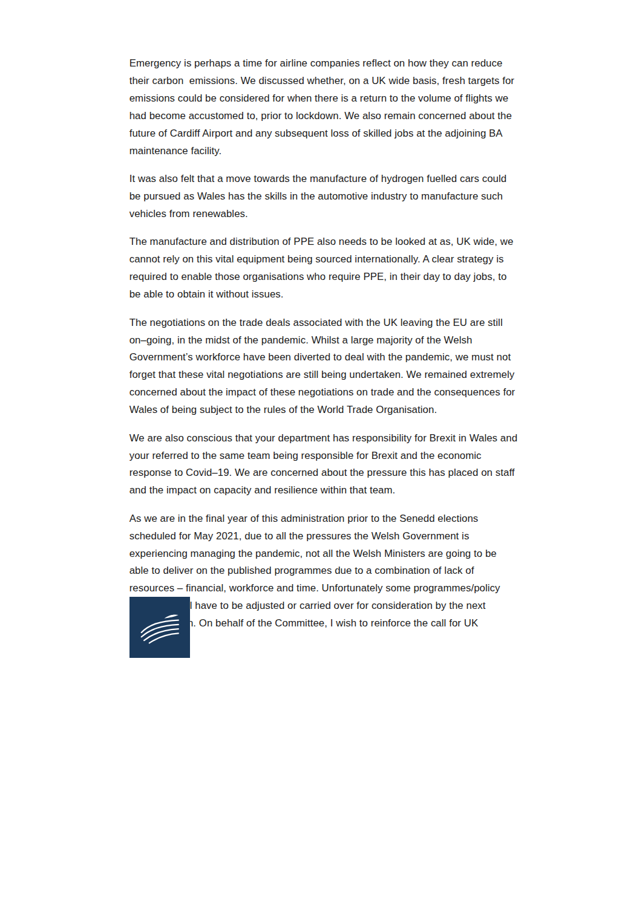Emergency is perhaps a time for airline companies reflect on how they can reduce their carbon emissions. We discussed whether, on a UK wide basis, fresh targets for emissions could be considered for when there is a return to the volume of flights we had become accustomed to, prior to lockdown. We also remain concerned about the future of Cardiff Airport and any subsequent loss of skilled jobs at the adjoining BA maintenance facility.
It was also felt that a move towards the manufacture of hydrogen fuelled cars could be pursued as Wales has the skills in the automotive industry to manufacture such vehicles from renewables.
The manufacture and distribution of PPE also needs to be looked at as, UK wide, we cannot rely on this vital equipment being sourced internationally. A clear strategy is required to enable those organisations who require PPE, in their day to day jobs, to be able to obtain it without issues.
The negotiations on the trade deals associated with the UK leaving the EU are still on–going, in the midst of the pandemic. Whilst a large majority of the Welsh Government’s workforce have been diverted to deal with the pandemic, we must not forget that these vital negotiations are still being undertaken. We remained extremely concerned about the impact of these negotiations on trade and the consequences for Wales of being subject to the rules of the World Trade Organisation.
We are also conscious that your department has responsibility for Brexit in Wales and your referred to the same team being responsible for Brexit and the economic response to Covid–19. We are concerned about the pressure this has placed on staff and the impact on capacity and resilience within that team.
As we are in the final year of this administration prior to the Senedd elections scheduled for May 2021, due to all the pressures the Welsh Government is experiencing managing the pandemic, not all the Welsh Ministers are going to be able to deliver on the published programmes due to a combination of lack of resources – financial, workforce and time. Unfortunately some programmes/policy objectives will have to be adjusted or carried over for consideration by the next administration. On behalf of the Committee, I wish to reinforce the call for UK